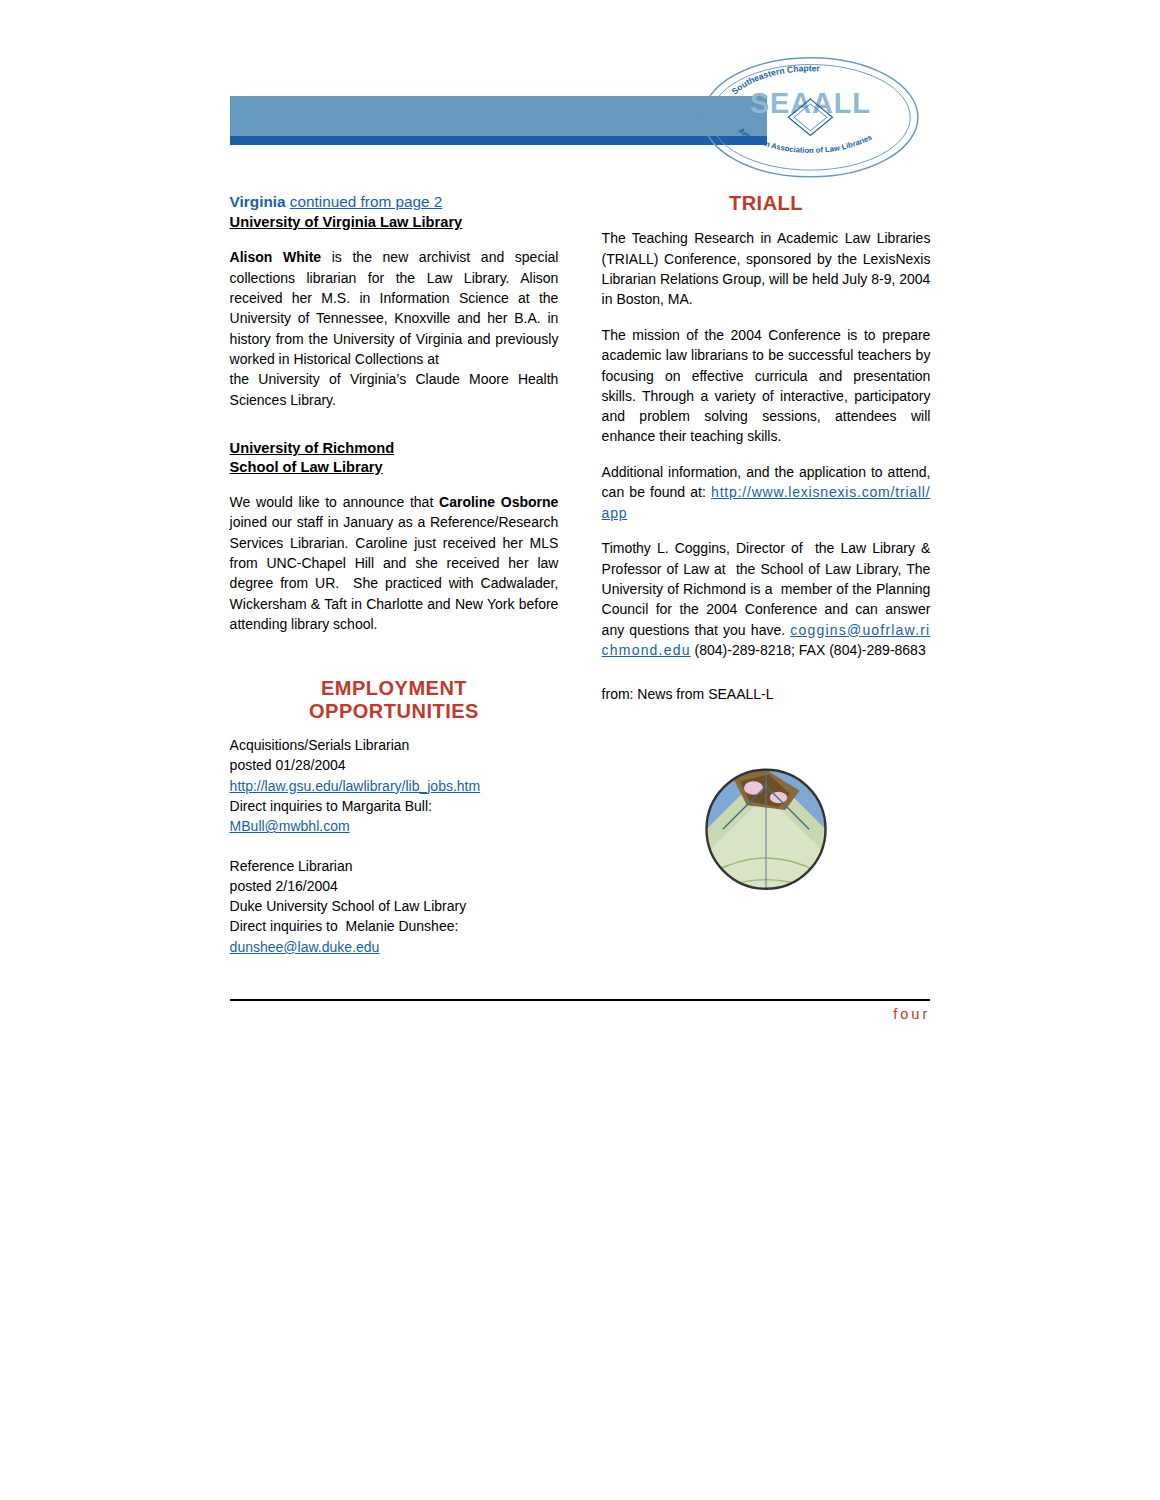Southeastern Chapter American Association of Law Libraries SEAALL
Virginia continued from page 2
University of Virginia Law Library
Alison White is the new archivist and special collections librarian for the Law Library. Alison received her M.S. in Information Science at the University of Tennessee, Knoxville and her B.A. in history from the University of Virginia and previously worked in Historical Collections at
the University of Virginia’s Claude Moore Health Sciences Library.
University of Richmond
School of Law Library
We would like to announce that Caroline Osborne joined our staff in January as a Reference/Research Services Librarian. Caroline just received her MLS from UNC-Chapel Hill and she received her law degree from UR. She practiced with Cadwalader, Wickersham & Taft in Charlotte and New York before attending library school.
EMPLOYMENT
OPPORTUNITIES
Acquisitions/Serials Librarian
posted 01/28/2004
http://law.gsu.edu/lawlibrary/lib_jobs.htm
Direct inquiries to Margarita Bull:
MBull@mwbhl.com
Reference Librarian
posted 2/16/2004
Duke University School of Law Library
Direct inquiries to Melanie Dunshee:
dunshee@law.duke.edu
TRIALL
The Teaching Research in Academic Law Libraries (TRIALL) Conference, sponsored by the LexisNexis Librarian Relations Group, will be held July 8-9, 2004 in Boston, MA.
The mission of the 2004 Conference is to prepare academic law librarians to be successful teachers by focusing on effective curricula and presentation skills. Through a variety of interactive, participatory and problem solving sessions, attendees will enhance their teaching skills.
Additional information, and the application to attend, can be found at: http://www.lexisnexis.com/triall/app
Timothy L. Coggins, Director of the Law Library & Professor of Law at the School of Law Library, The University of Richmond is a member of the Planning Council for the 2004 Conference and can answer any questions that you have. coggins@uofrlaw.richmond.edu (804)-289-8218; FAX (804)-289-8683
from: News from SEAALL-L
four